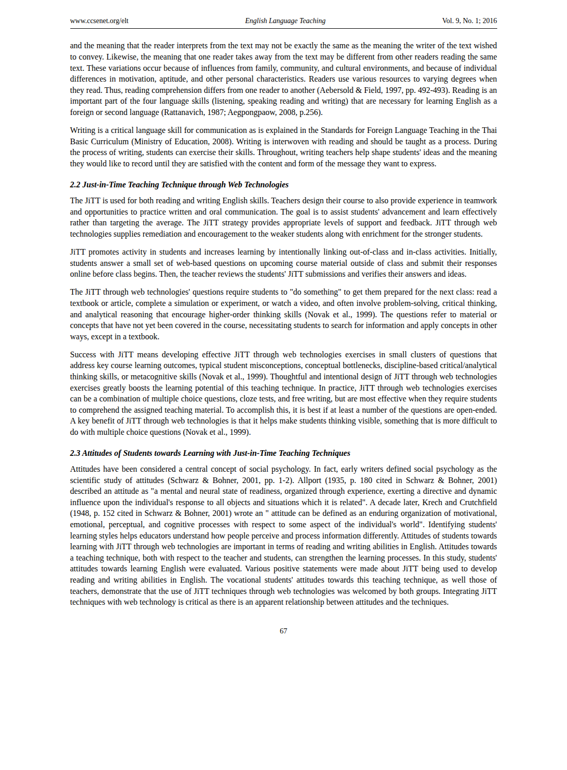www.ccsenet.org/elt English Language Teaching Vol. 9, No. 1; 2016
and the meaning that the reader interprets from the text may not be exactly the same as the meaning the writer of the text wished to convey. Likewise, the meaning that one reader takes away from the text may be different from other readers reading the same text. These variations occur because of influences from family, community, and cultural environments, and because of individual differences in motivation, aptitude, and other personal characteristics. Readers use various resources to varying degrees when they read. Thus, reading comprehension differs from one reader to another (Aebersold & Field, 1997, pp. 492-493). Reading is an important part of the four language skills (listening, speaking reading and writing) that are necessary for learning English as a foreign or second language (Rattanavich, 1987; Aegpongpaow, 2008, p.256).
Writing is a critical language skill for communication as is explained in the Standards for Foreign Language Teaching in the Thai Basic Curriculum (Ministry of Education, 2008). Writing is interwoven with reading and should be taught as a process. During the process of writing, students can exercise their skills. Throughout, writing teachers help shape students' ideas and the meaning they would like to record until they are satisfied with the content and form of the message they want to express.
2.2 Just-in-Time Teaching Technique through Web Technologies
The JiTT is used for both reading and writing English skills. Teachers design their course to also provide experience in teamwork and opportunities to practice written and oral communication. The goal is to assist students' advancement and learn effectively rather than targeting the average. The JiTT strategy provides appropriate levels of support and feedback. JiTT through web technologies supplies remediation and encouragement to the weaker students along with enrichment for the stronger students.
JiTT promotes activity in students and increases learning by intentionally linking out-of-class and in-class activities. Initially, students answer a small set of web-based questions on upcoming course material outside of class and submit their responses online before class begins. Then, the teacher reviews the students' JiTT submissions and verifies their answers and ideas.
The JiTT through web technologies' questions require students to "do something" to get them prepared for the next class: read a textbook or article, complete a simulation or experiment, or watch a video, and often involve problem-solving, critical thinking, and analytical reasoning that encourage higher-order thinking skills (Novak et al., 1999). The questions refer to material or concepts that have not yet been covered in the course, necessitating students to search for information and apply concepts in other ways, except in a textbook.
Success with JiTT means developing effective JiTT through web technologies exercises in small clusters of questions that address key course learning outcomes, typical student misconceptions, conceptual bottlenecks, discipline-based critical/analytical thinking skills, or metacognitive skills (Novak et al., 1999). Thoughtful and intentional design of JiTT through web technologies exercises greatly boosts the learning potential of this teaching technique. In practice, JiTT through web technologies exercises can be a combination of multiple choice questions, cloze tests, and free writing, but are most effective when they require students to comprehend the assigned teaching material. To accomplish this, it is best if at least a number of the questions are open-ended. A key benefit of JiTT through web technologies is that it helps make students thinking visible, something that is more difficult to do with multiple choice questions (Novak et al., 1999).
2.3 Attitudes of Students towards Learning with Just-in-Time Teaching Techniques
Attitudes have been considered a central concept of social psychology. In fact, early writers defined social psychology as the scientific study of attitudes (Schwarz & Bohner, 2001, pp. 1-2). Allport (1935, p. 180 cited in Schwarz & Bohner, 2001) described an attitude as "a mental and neural state of readiness, organized through experience, exerting a directive and dynamic influence upon the individual's response to all objects and situations which it is related". A decade later, Krech and Crutchfield (1948, p. 152 cited in Schwarz & Bohner, 2001) wrote an " attitude can be defined as an enduring organization of motivational, emotional, perceptual, and cognitive processes with respect to some aspect of the individual's world". Identifying students' learning styles helps educators understand how people perceive and process information differently. Attitudes of students towards learning with JiTT through web technologies are important in terms of reading and writing abilities in English. Attitudes towards a teaching technique, both with respect to the teacher and students, can strengthen the learning processes. In this study, students' attitudes towards learning English were evaluated. Various positive statements were made about JiTT being used to develop reading and writing abilities in English. The vocational students' attitudes towards this teaching technique, as well those of teachers, demonstrate that the use of JiTT techniques through web technologies was welcomed by both groups. Integrating JiTT techniques with web technology is critical as there is an apparent relationship between attitudes and the techniques.
67